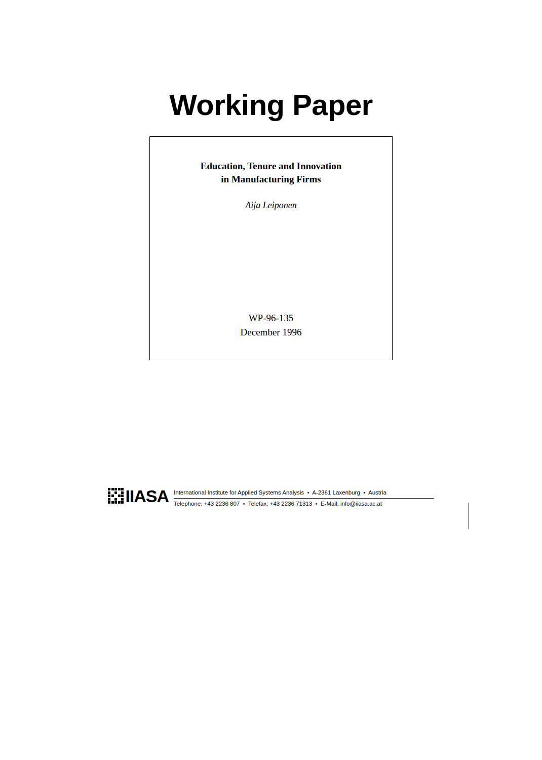Working Paper
Education, Tenure and Innovation
in Manufacturing Firms
Aija Leiponen
WP-96-135
December 1996
IIASA
International Institute for Applied Systems Analysis • A-2361 Laxenburg • Austria
Telephone: +43 2236 807 • Telefax: +43 2236 71313 • E-Mail: info@iiasa.ac.at